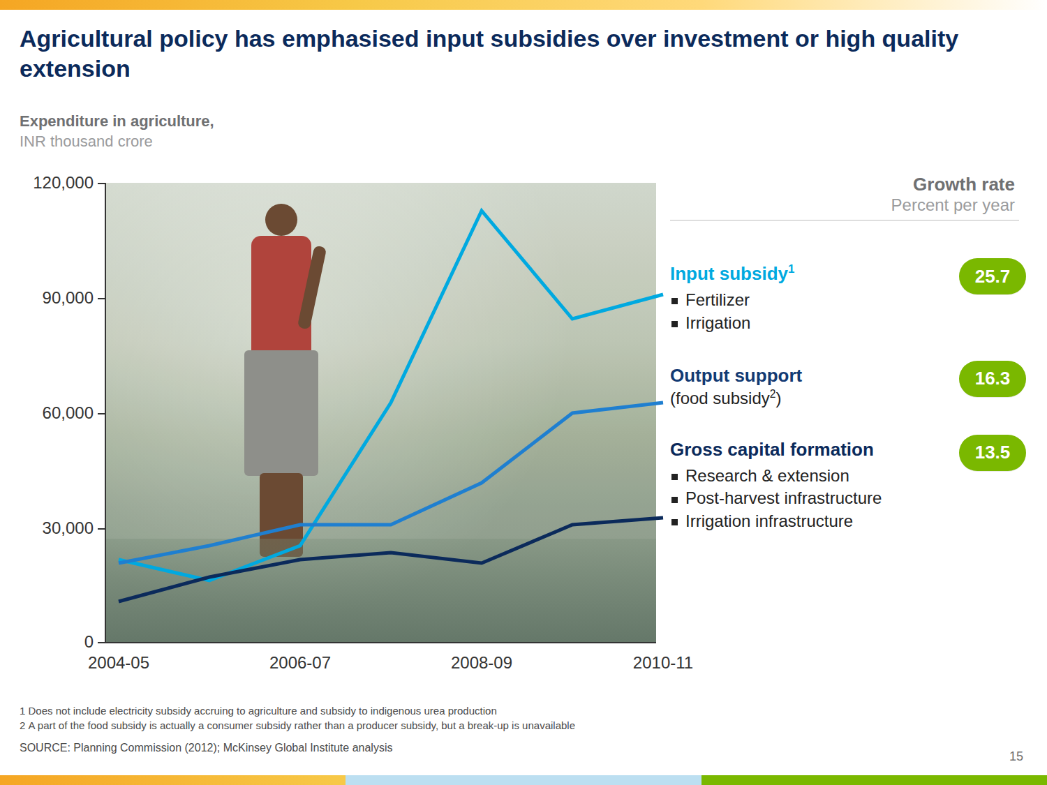Agricultural policy has emphasised input subsidies over investment or high quality extension
Expenditure in agriculture, INR thousand crore
120,000
90,000
60,000
30,000
0
2004-05
2006-07
2008-09
2010-11
Growth rate Percent per year
Input subsidy1
Fertilizer
Irrigation
25.7
Output support
(food subsidy2)
16.3
Gross capital formation
Research & extension
Post-harvest infrastructure
Irrigation infrastructure
13.5
1 Does not include electricity subsidy accruing to agriculture and subsidy to indigenous urea production
2 A part of the food subsidy is actually a consumer subsidy rather than a producer subsidy, but a break-up is unavailable
SOURCE: Planning Commission (2012); McKinsey Global Institute analysis
15